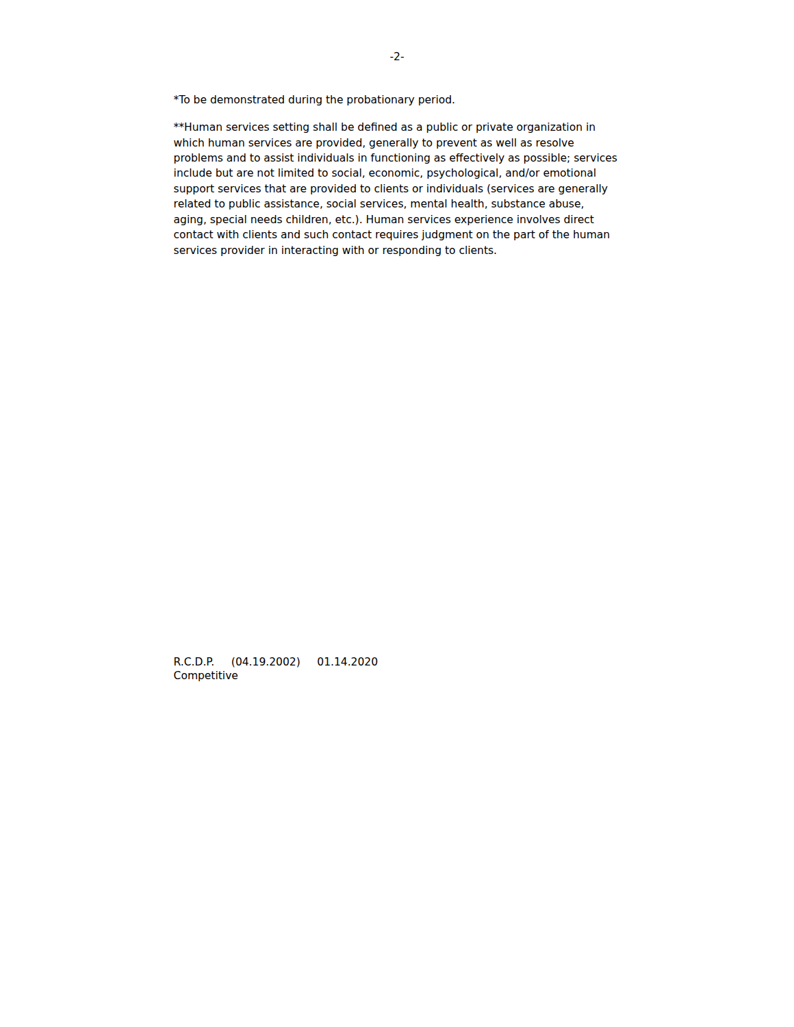-2-
*To be demonstrated during the probationary period.
**Human services setting shall be defined as a public or private organization in which human services are provided, generally to prevent as well as resolve problems and to assist individuals in functioning as effectively as possible; services include but are not limited to social, economic, psychological, and/or emotional support services that are provided to clients or individuals (services are generally related to public assistance, social services, mental health, substance abuse, aging, special needs children, etc.). Human services experience involves direct contact with clients and such contact requires judgment on the part of the human services provider in interacting with or responding to clients.
R.C.D.P. (04.19.2002) 01.14.2020
Competitive